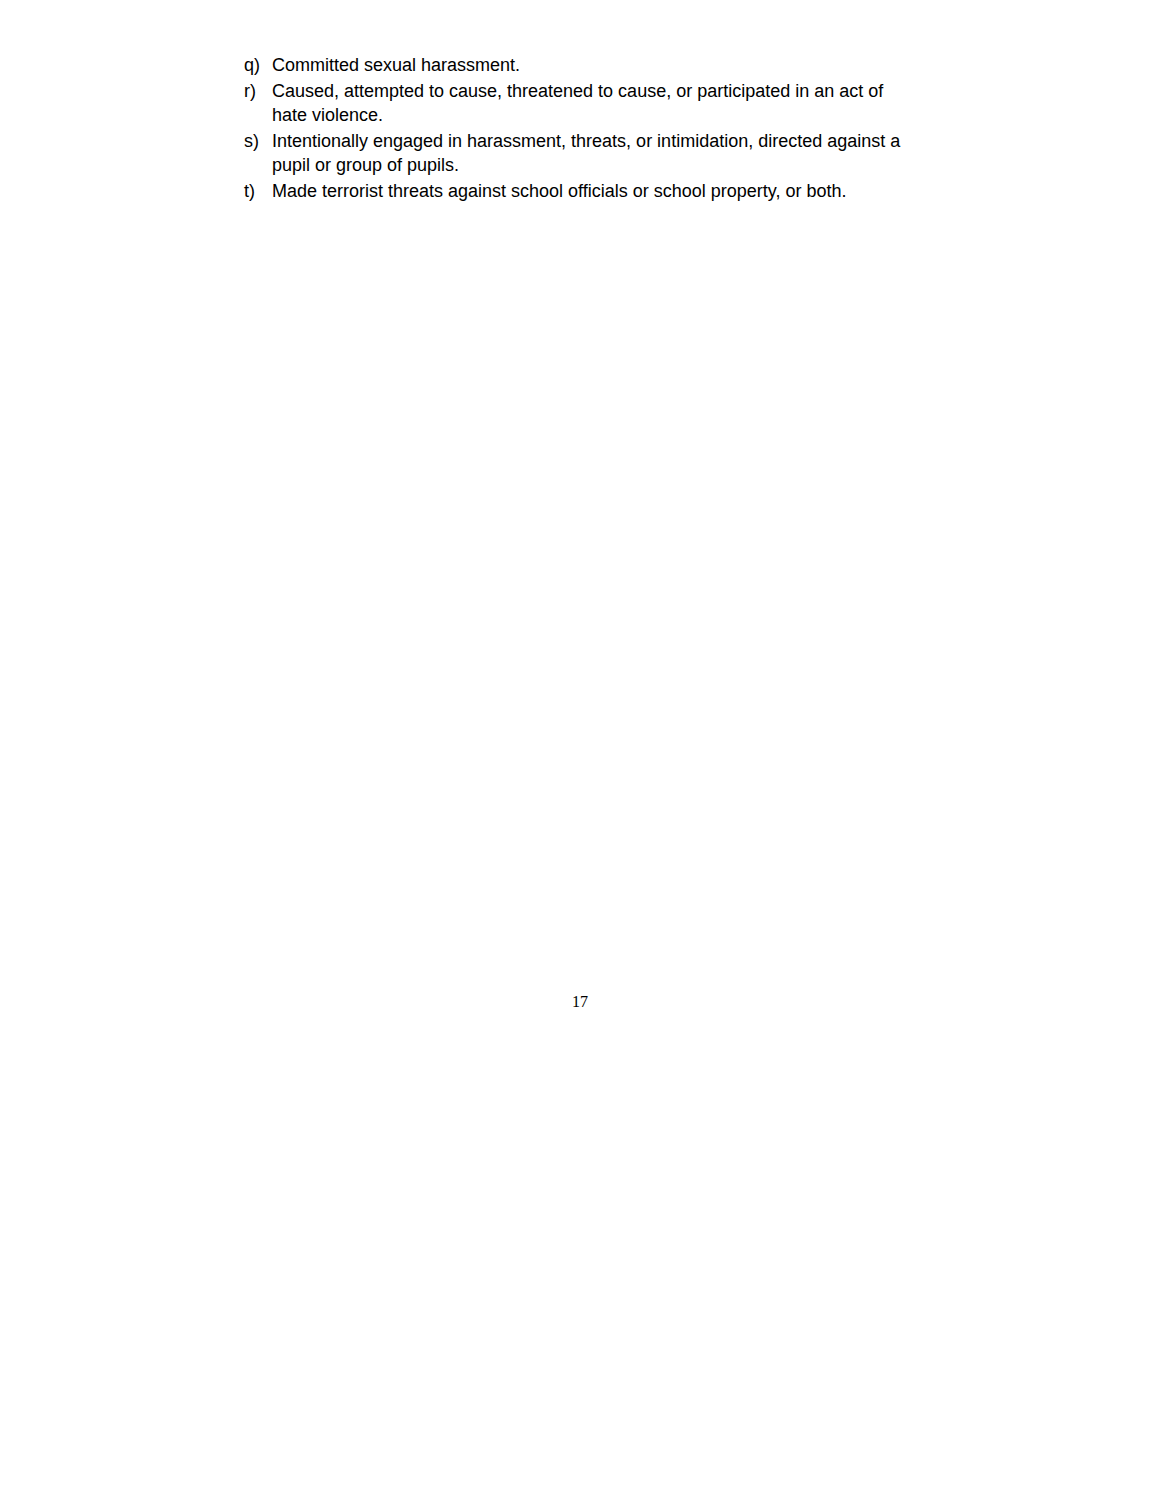q) Committed sexual harassment.
r) Caused, attempted to cause, threatened to cause, or participated in an act of hate violence.
s) Intentionally engaged in harassment, threats, or intimidation, directed against a pupil or group of pupils.
t) Made terrorist threats against school officials or school property, or both.
17